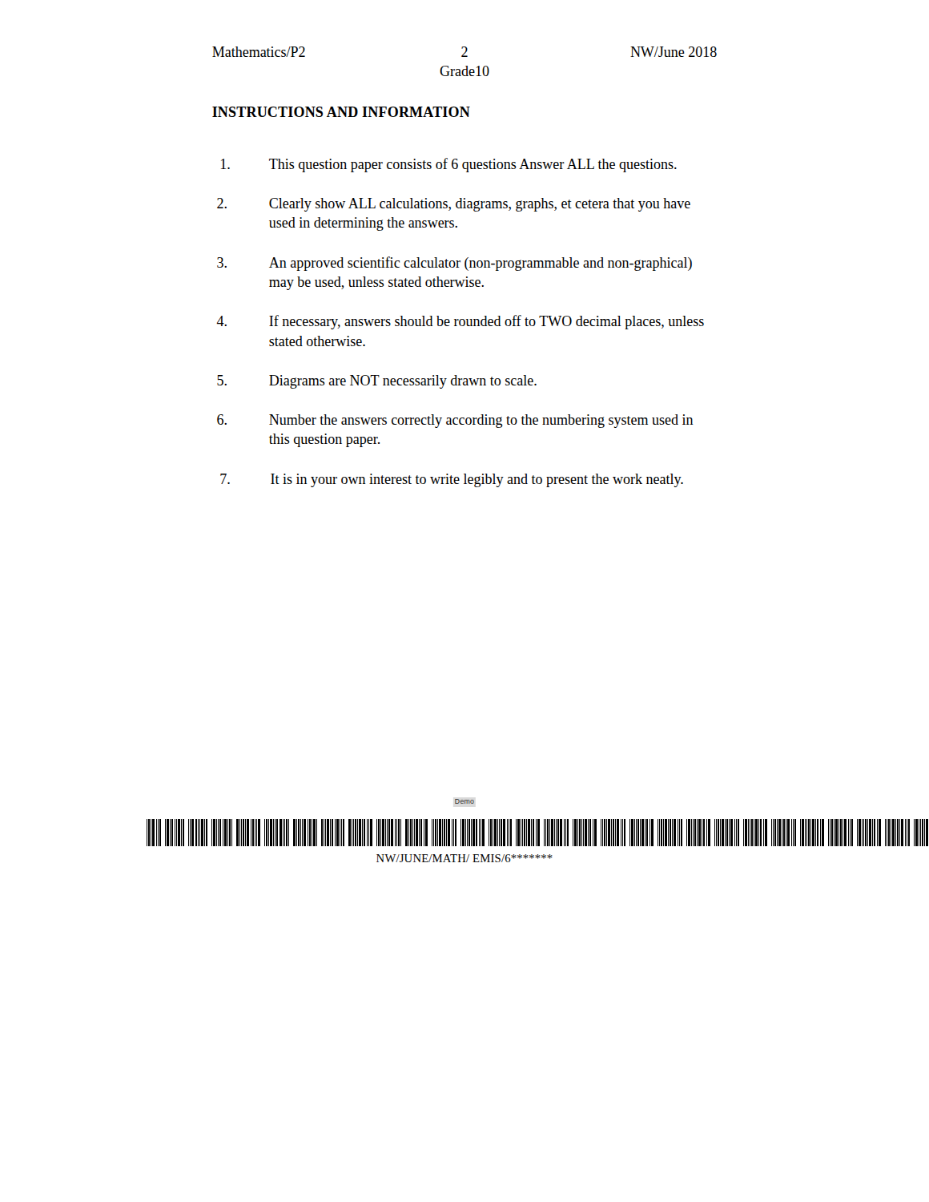Mathematics/P2
2 Grade10
NW/June 2018
INSTRUCTIONS AND INFORMATION
1. This question paper consists of 6 questions Answer ALL the questions.
2. Clearly show ALL calculations, diagrams, graphs, et cetera that you have used in determining the answers.
3. An approved scientific calculator (non-programmable and non-graphical) may be used, unless stated otherwise.
4. If necessary, answers should be rounded off to TWO decimal places, unless stated otherwise.
5. Diagrams are NOT necessarily drawn to scale.
6. Number the answers correctly according to the numbering system used in this question paper.
7. It is in your own interest to write legibly and to present the work neatly.
Demo
NW/JUNE/MATH/ EMIS/6*******